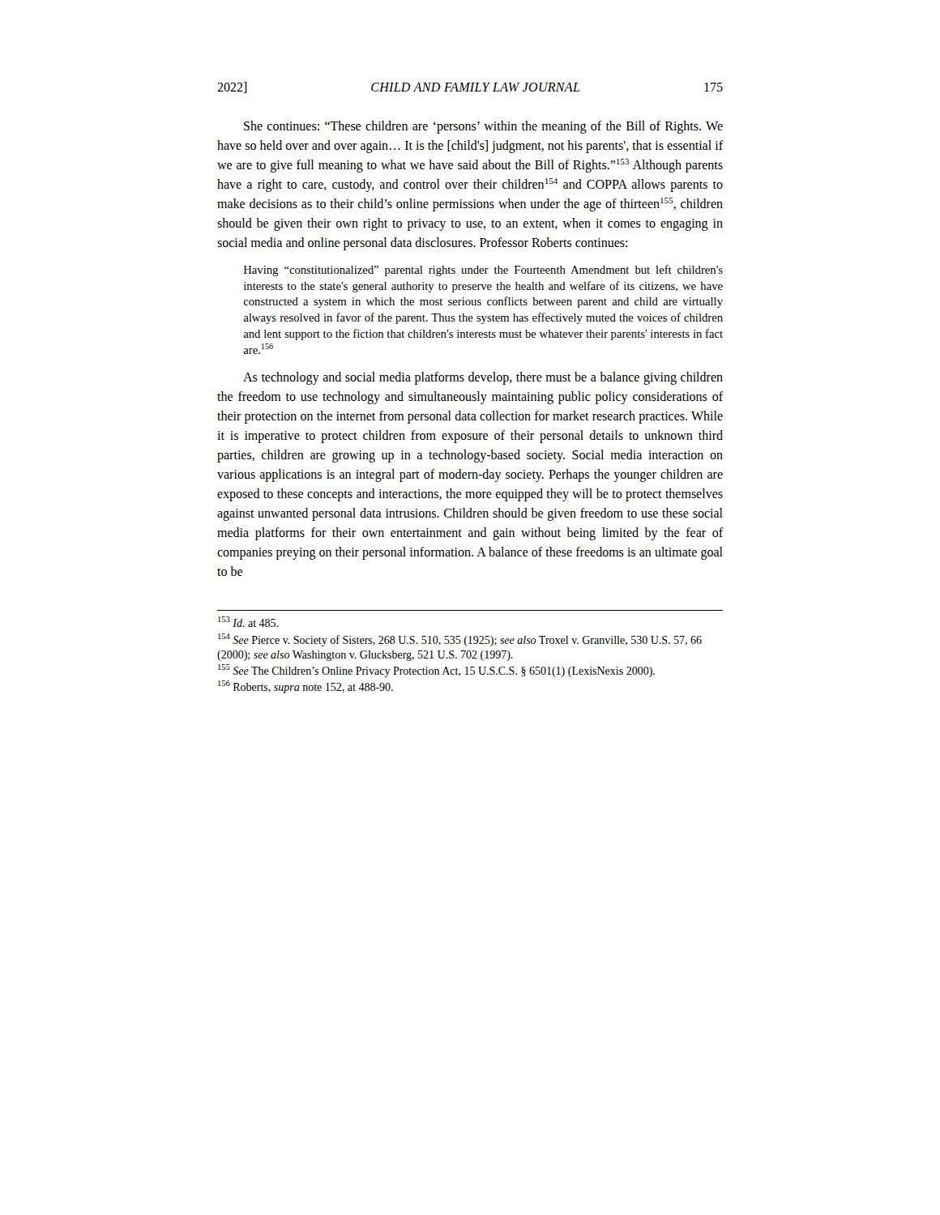2022] Child and Family Law Journal 175
She continues: “These children are ‘persons’ within the meaning of the Bill of Rights. We have so held over and over again… It is the [child's] judgment, not his parents', that is essential if we are to give full meaning to what we have said about the Bill of Rights.”153 Although parents have a right to care, custody, and control over their children154 and COPPA allows parents to make decisions as to their child’s online permissions when under the age of thirteen155, children should be given their own right to privacy to use, to an extent, when it comes to engaging in social media and online personal data disclosures. Professor Roberts continues:
Having “constitutionalized” parental rights under the Fourteenth Amendment but left children's interests to the state's general authority to preserve the health and welfare of its citizens, we have constructed a system in which the most serious conflicts between parent and child are virtually always resolved in favor of the parent. Thus the system has effectively muted the voices of children and lent support to the fiction that children's interests must be whatever their parents' interests in fact are.156
As technology and social media platforms develop, there must be a balance giving children the freedom to use technology and simultaneously maintaining public policy considerations of their protection on the internet from personal data collection for market research practices. While it is imperative to protect children from exposure of their personal details to unknown third parties, children are growing up in a technology-based society. Social media interaction on various applications is an integral part of modern-day society. Perhaps the younger children are exposed to these concepts and interactions, the more equipped they will be to protect themselves against unwanted personal data intrusions. Children should be given freedom to use these social media platforms for their own entertainment and gain without being limited by the fear of companies preying on their personal information. A balance of these freedoms is an ultimate goal to be
153 Id. at 485.
154 See Pierce v. Society of Sisters, 268 U.S. 510, 535 (1925); see also Troxel v. Granville, 530 U.S. 57, 66 (2000); see also Washington v. Glucksberg, 521 U.S. 702 (1997).
155 See The Children’s Online Privacy Protection Act, 15 U.S.C.S. § 6501(1) (LexisNexis 2000).
156 Roberts, supra note 152, at 488-90.